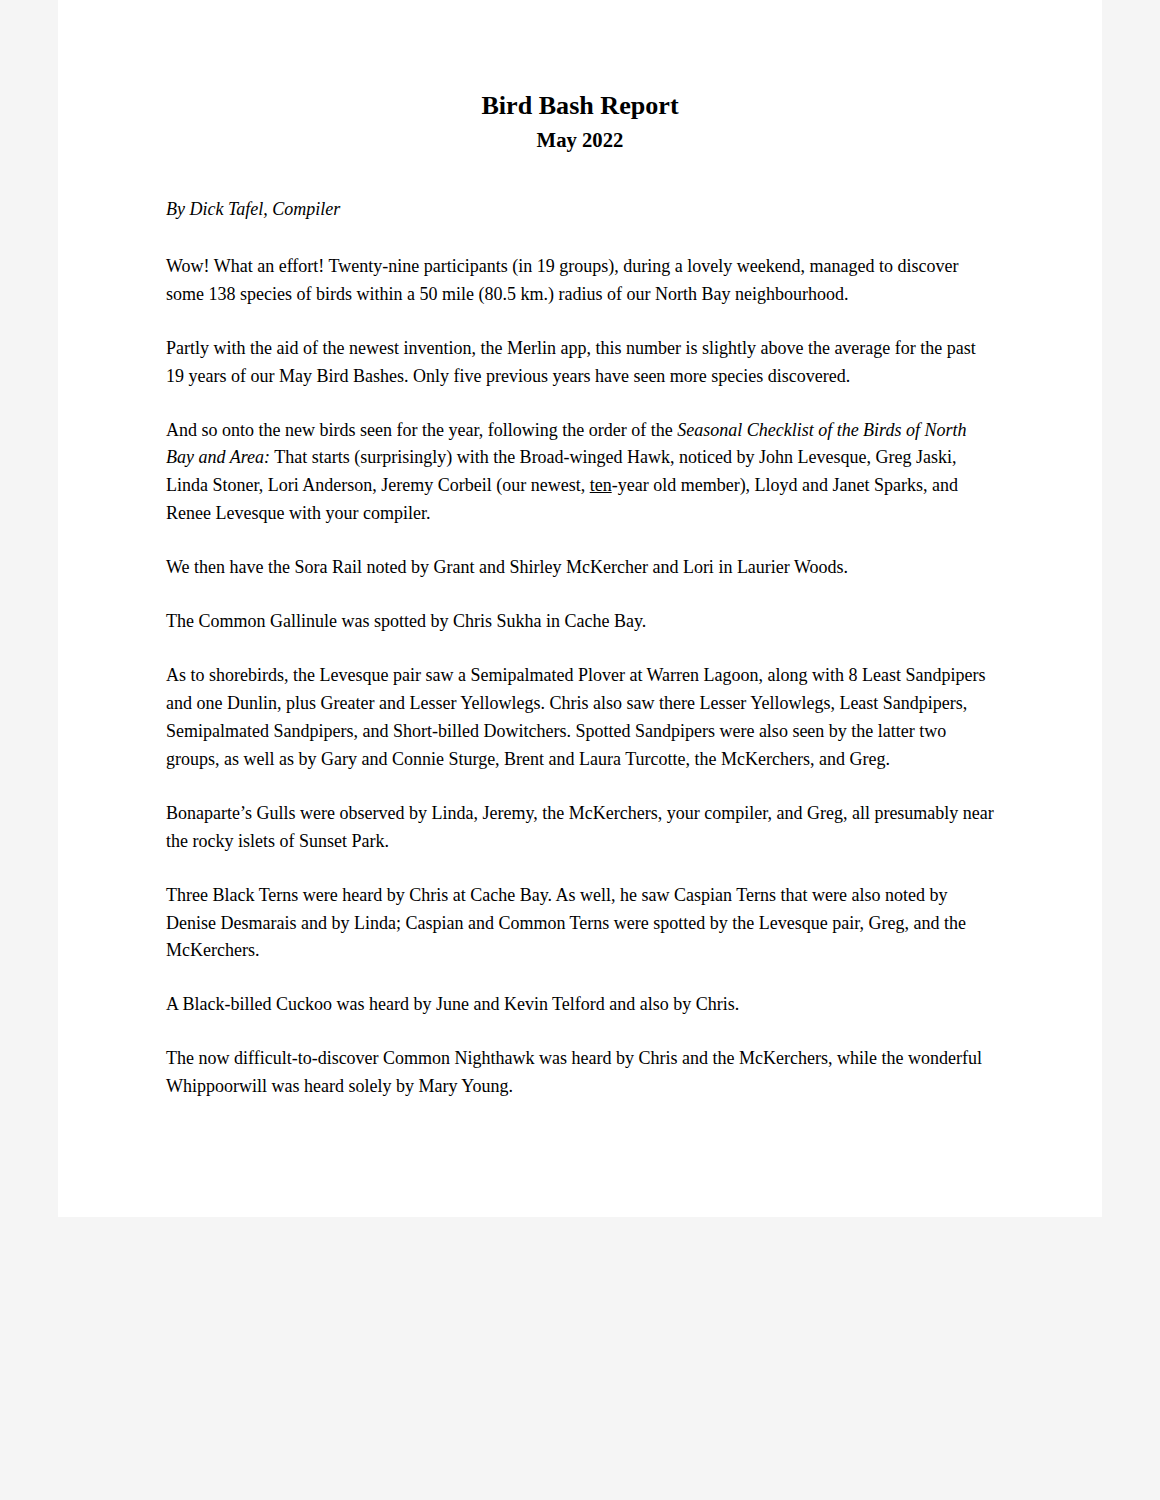Bird Bash Report
May 2022
By Dick Tafel, Compiler
Wow! What an effort! Twenty-nine participants (in 19 groups), during a lovely weekend, managed to discover some 138 species of birds within a 50 mile (80.5 km.) radius of our North Bay neighbourhood.
Partly with the aid of the newest invention, the Merlin app, this number is slightly above the average for the past 19 years of our May Bird Bashes. Only five previous years have seen more species discovered.
And so onto the new birds seen for the year, following the order of the Seasonal Checklist of the Birds of North Bay and Area: That starts (surprisingly) with the Broad-winged Hawk, noticed by John Levesque, Greg Jaski, Linda Stoner, Lori Anderson, Jeremy Corbeil (our newest, ten-year old member), Lloyd and Janet Sparks, and Renee Levesque with your compiler.
We then have the Sora Rail noted by Grant and Shirley McKercher and Lori in Laurier Woods.
The Common Gallinule was spotted by Chris Sukha in Cache Bay.
As to shorebirds, the Levesque pair saw a Semipalmated Plover at Warren Lagoon, along with 8 Least Sandpipers and one Dunlin, plus Greater and Lesser Yellowlegs. Chris also saw there Lesser Yellowlegs, Least Sandpipers, Semipalmated Sandpipers, and Short-billed Dowitchers. Spotted Sandpipers were also seen by the latter two groups, as well as by Gary and Connie Sturge, Brent and Laura Turcotte, the McKerchers, and Greg.
Bonaparte’s Gulls were observed by Linda, Jeremy, the McKerchers, your compiler, and Greg, all presumably near the rocky islets of Sunset Park.
Three Black Terns were heard by Chris at Cache Bay. As well, he saw Caspian Terns that were also noted by Denise Desmarais and by Linda; Caspian and Common Terns were spotted by the Levesque pair, Greg, and the McKerchers.
A Black-billed Cuckoo was heard by June and Kevin Telford and also by Chris.
The now difficult-to-discover Common Nighthawk was heard by Chris and the McKerchers, while the wonderful Whippoorwill was heard solely by Mary Young.